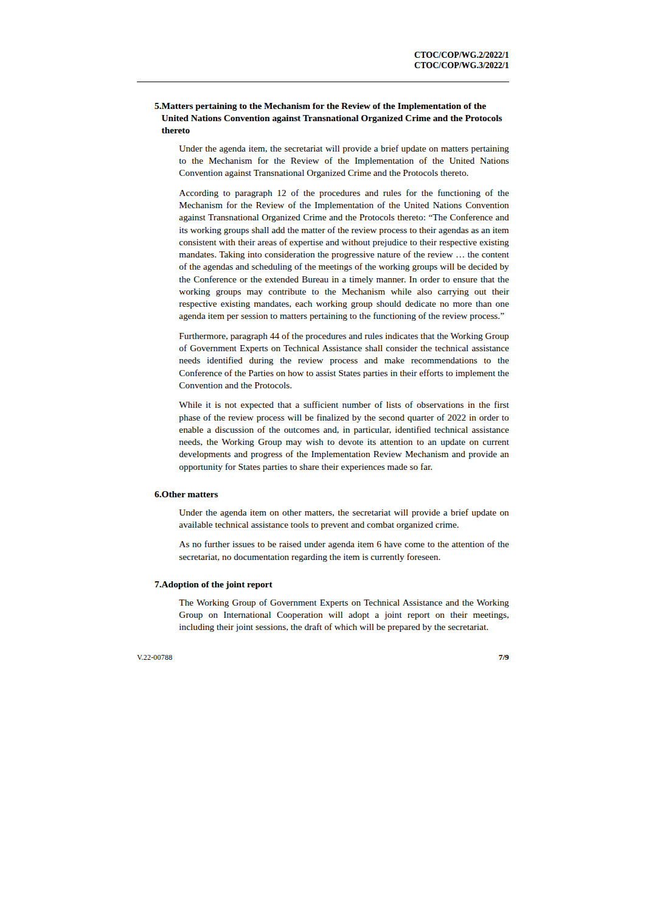CTOC/COP/WG.2/2022/1
CTOC/COP/WG.3/2022/1
5.
Matters pertaining to the Mechanism for the Review of the Implementation of the United Nations Convention against Transnational Organized Crime and the Protocols thereto
Under the agenda item, the secretariat will provide a brief update on matters pertaining to the Mechanism for the Review of the Implementation of the United Nations Convention against Transnational Organized Crime and the Protocols thereto.
According to paragraph 12 of the procedures and rules for the functioning of the Mechanism for the Review of the Implementation of the United Nations Convention against Transnational Organized Crime and the Protocols thereto: “The Conference and its working groups shall add the matter of the review process to their agendas as an item consistent with their areas of expertise and without prejudice to their respective existing mandates. Taking into consideration the progressive nature of the review … the content of the agendas and scheduling of the meetings of the working groups will be decided by the Conference or the extended Bureau in a timely manner. In order to ensure that the working groups may contribute to the Mechanism while also carrying out their respective existing mandates, each working group should dedicate no more than one agenda item per session to matters pertaining to the functioning of the review process.”
Furthermore, paragraph 44 of the procedures and rules indicates that the Working Group of Government Experts on Technical Assistance shall consider the technical assistance needs identified during the review process and make recommendations to the Conference of the Parties on how to assist States parties in their efforts to implement the Convention and the Protocols.
While it is not expected that a sufficient number of lists of observations in the first phase of the review process will be finalized by the second quarter of 2022 in order to enable a discussion of the outcomes and, in particular, identified technical assistance needs, the Working Group may wish to devote its attention to an update on current developments and progress of the Implementation Review Mechanism and provide an opportunity for States parties to share their experiences made so far.
6.
Other matters
Under the agenda item on other matters, the secretariat will provide a brief update on available technical assistance tools to prevent and combat organized crime.
As no further issues to be raised under agenda item 6 have come to the attention of the secretariat, no documentation regarding the item is currently foreseen.
7.
Adoption of the joint report
The Working Group of Government Experts on Technical Assistance and the Working Group on International Cooperation will adopt a joint report on their meetings, including their joint sessions, the draft of which will be prepared by the secretariat.
V.22-00788
7/9